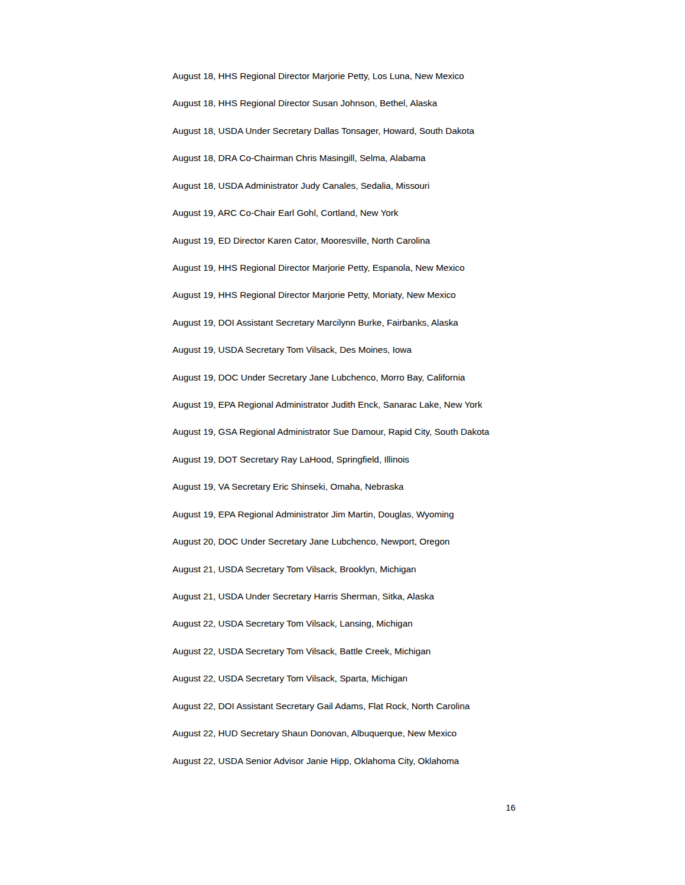August 18, HHS Regional Director Marjorie Petty, Los Luna, New Mexico
August 18, HHS Regional Director Susan Johnson, Bethel, Alaska
August 18, USDA Under Secretary Dallas Tonsager, Howard, South Dakota
August 18, DRA Co-Chairman Chris Masingill, Selma, Alabama
August 18, USDA Administrator Judy Canales, Sedalia, Missouri
August 19, ARC Co-Chair Earl Gohl, Cortland, New York
August 19, ED Director Karen Cator, Mooresville, North Carolina
August 19, HHS Regional Director Marjorie Petty, Espanola, New Mexico
August 19, HHS Regional Director Marjorie Petty, Moriaty, New Mexico
August 19, DOI Assistant Secretary Marcilynn Burke, Fairbanks, Alaska
August 19, USDA Secretary Tom Vilsack, Des Moines, Iowa
August 19, DOC Under Secretary Jane Lubchenco, Morro Bay, California
August 19, EPA Regional Administrator Judith Enck, Sanarac Lake, New York
August 19, GSA Regional Administrator Sue Damour, Rapid City, South Dakota
August 19, DOT Secretary Ray LaHood, Springfield, Illinois
August 19, VA Secretary Eric Shinseki, Omaha, Nebraska
August 19, EPA Regional Administrator Jim Martin, Douglas, Wyoming
August 20, DOC Under Secretary Jane Lubchenco, Newport, Oregon
August 21, USDA Secretary Tom Vilsack, Brooklyn, Michigan
August 21, USDA Under Secretary Harris Sherman, Sitka, Alaska
August 22, USDA Secretary Tom Vilsack, Lansing, Michigan
August 22, USDA Secretary Tom Vilsack, Battle Creek, Michigan
August 22, USDA Secretary Tom Vilsack, Sparta, Michigan
August 22, DOI Assistant Secretary Gail Adams, Flat Rock, North Carolina
August 22, HUD Secretary Shaun Donovan, Albuquerque, New Mexico
August 22, USDA Senior Advisor Janie Hipp, Oklahoma City, Oklahoma
16